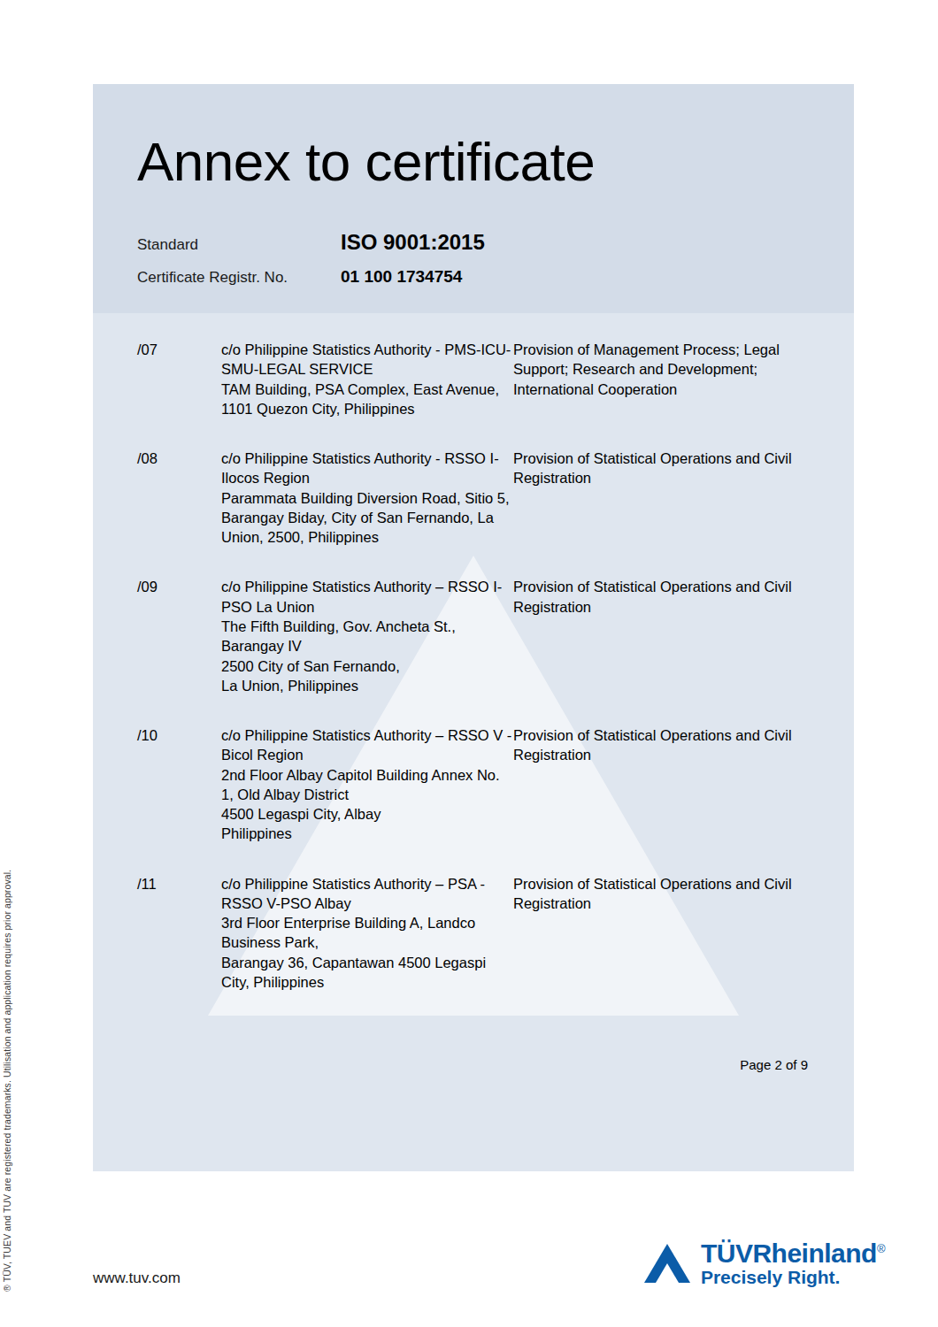® TÜV, TUEV and TUV are registered trademarks. Utilisation and application requires prior approval.
Annex to certificate
Standard
ISO 9001:2015
Certificate Registr. No.
01 100 1734754
| /07 | c/o Philippine Statistics Authority - PMS-ICU-SMU-LEGAL SERVICE TAM Building, PSA Complex, East Avenue, 1101 Quezon City, Philippines | Provision of Management Process; Legal Support; Research and Development; International Cooperation |
| /08 | c/o Philippine Statistics Authority - RSSO I-Ilocos Region Parammata Building Diversion Road, Sitio 5, Barangay Biday, City of San Fernando, La Union, 2500, Philippines | Provision of Statistical Operations and Civil Registration |
| /09 | c/o Philippine Statistics Authority – RSSO I-PSO La Union The Fifth Building, Gov. Ancheta St., Barangay IV 2500 City of San Fernando, La Union, Philippines | Provision of Statistical Operations and Civil Registration |
| /10 | c/o Philippine Statistics Authority – RSSO V - Bicol Region 2nd Floor Albay Capitol Building Annex No. 1, Old Albay District 4500 Legaspi City, Albay Philippines | Provision of Statistical Operations and Civil Registration |
| /11 | c/o Philippine Statistics Authority – PSA - RSSO V-PSO Albay 3rd Floor Enterprise Building A, Landco Business Park, Barangay 36, Capantawan 4500 Legaspi City, Philippines | Provision of Statistical Operations and Civil Registration |
Page 2 of 9
www.tuv.com
TÜVRheinland®
Precisely Right.